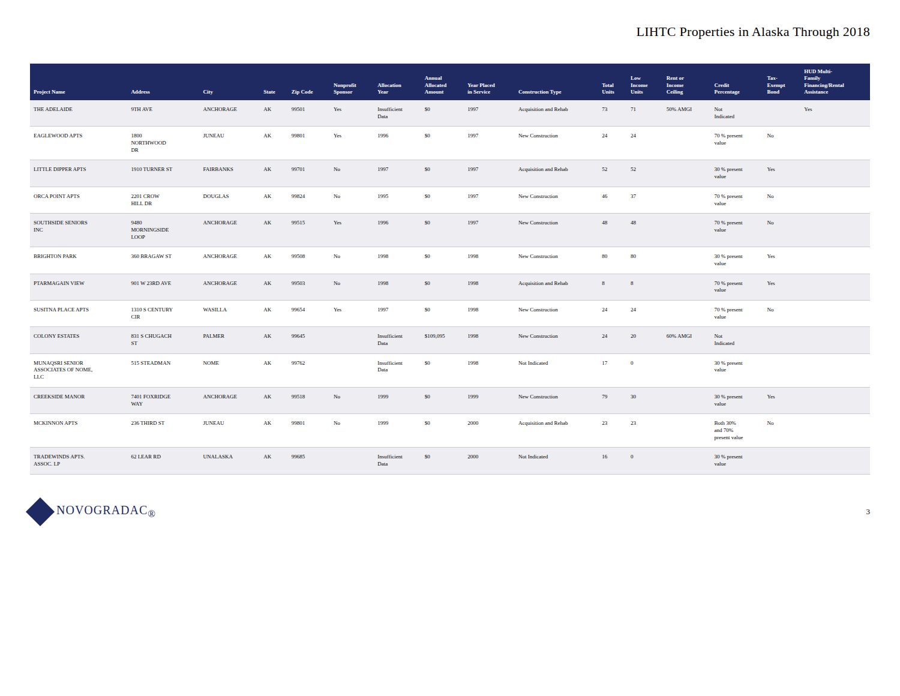LIHTC Properties in Alaska Through 2018
| Project Name | Address | City | State | Zip Code | Nonprofit Sponsor | Allocation Year | Annual Allocated Amount | Year Placed in Service | Construction Type | Total Units | Low Income Units | Rent or Income Ceiling | Credit Percentage | Tax- Exempt Bond | HUD Multi- Family Financing/Rental Assistance |
| --- | --- | --- | --- | --- | --- | --- | --- | --- | --- | --- | --- | --- | --- | --- | --- |
| THE ADELAIDE | 9TH AVE | ANCHORAGE | AK | 99501 | Yes | Insufficient Data | $0 | 1997 | Acquisition and Rehab | 73 | 71 | 50% AMGI | Not Indicated | | Yes |
| EAGLEWOOD APTS | 1800 NORTHWOOD DR | JUNEAU | AK | 99801 | Yes | 1996 | $0 | 1997 | New Construction | 24 | 24 | | 70 % present value | No | |
| LITTLE DIPPER APTS | 1910 TURNER ST | FAIRBANKS | AK | 99701 | No | 1997 | $0 | 1997 | Acquisition and Rehab | 52 | 52 | | 30 % present value | Yes | |
| ORCA POINT APTS | 2201 CROW HILL DR | DOUGLAS | AK | 99824 | No | 1995 | $0 | 1997 | New Construction | 46 | 37 | | 70 % present value | No | |
| SOUTHSIDE SENIORS INC | 9480 MORNINGSIDE LOOP | ANCHORAGE | AK | 99515 | Yes | 1996 | $0 | 1997 | New Construction | 48 | 48 | | 70 % present value | No | |
| BRIGHTON PARK | 360 BRAGAW ST | ANCHORAGE | AK | 99508 | No | 1998 | $0 | 1998 | New Construction | 80 | 80 | | 30 % present value | Yes | |
| PTARMAGAIN VIEW | 901 W 23RD AVE | ANCHORAGE | AK | 99503 | No | 1998 | $0 | 1998 | Acquisition and Rehab | 8 | 8 | | 70 % present value | Yes | |
| SUSITNA PLACE APTS | 1310 S CENTURY CIR | WASILLA | AK | 99654 | Yes | 1997 | $0 | 1998 | New Construction | 24 | 24 | | 70 % present value | No | |
| COLONY ESTATES | 831 S CHUGACH ST | PALMER | AK | 99645 | | Insufficient Data | $109,095 | 1998 | New Construction | 24 | 20 | 60% AMGI | Not Indicated | | |
| MUNAQSRI SENIOR ASSOCIATES OF NOME, LLC | 515 STEADMAN | NOME | AK | 99762 | | Insufficient Data | $0 | 1998 | Not Indicated | 17 | 0 | | 30 % present value | | |
| CREEKSIDE MANOR | 7401 FOXRIDGE WAY | ANCHORAGE | AK | 99518 | No | 1999 | $0 | 1999 | New Construction | 79 | 30 | | 30 % present value | Yes | |
| MCKINNON APTS | 236 THIRD ST | JUNEAU | AK | 99801 | No | 1999 | $0 | 2000 | Acquisition and Rehab | 23 | 23 | | Both 30% and 70% present value | No | |
| TRADEWINDS APTS. ASSOC. LP | 62 LEAR RD | UNALASKA | AK | 99685 | | Insufficient Data | $0 | 2000 | Not Indicated | 16 | 0 | | 30 % present value | | |
NOVOGRADAC®
3